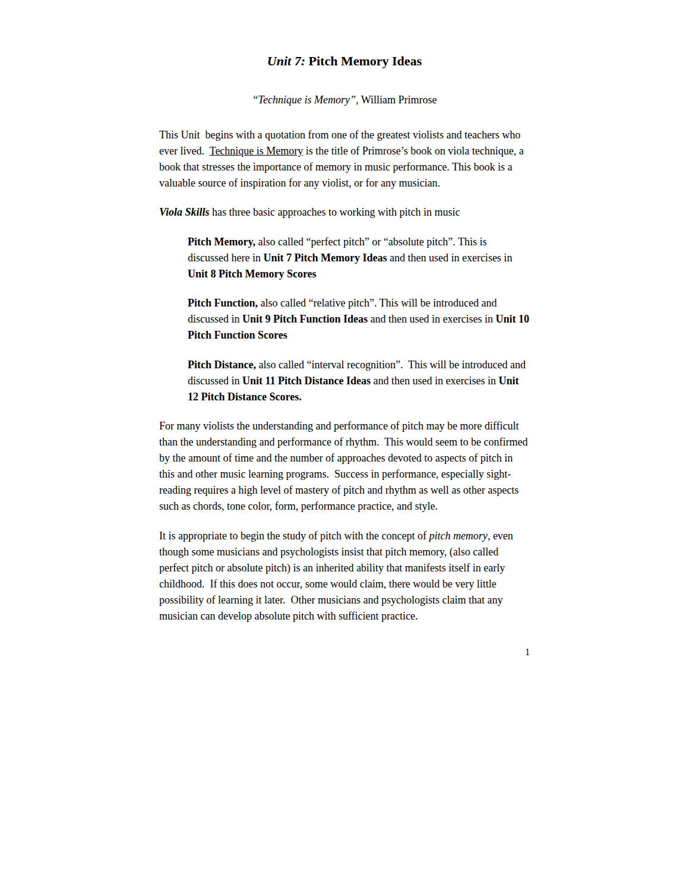Unit 7: Pitch Memory Ideas
“Technique is Memory”, William Primrose
This Unit begins with a quotation from one of the greatest violists and teachers who ever lived. Technique is Memory is the title of Primrose’s book on viola technique, a book that stresses the importance of memory in music performance. This book is a valuable source of inspiration for any violist, or for any musician.
Viola Skills has three basic approaches to working with pitch in music
Pitch Memory, also called “perfect pitch” or “absolute pitch”. This is discussed here in Unit 7 Pitch Memory Ideas and then used in exercises in Unit 8 Pitch Memory Scores
Pitch Function, also called “relative pitch”. This will be introduced and discussed in Unit 9 Pitch Function Ideas and then used in exercises in Unit 10 Pitch Function Scores
Pitch Distance, also called “interval recognition”. This will be introduced and discussed in Unit 11 Pitch Distance Ideas and then used in exercises in Unit 12 Pitch Distance Scores.
For many violists the understanding and performance of pitch may be more difficult than the understanding and performance of rhythm. This would seem to be confirmed by the amount of time and the number of approaches devoted to aspects of pitch in this and other music learning programs. Success in performance, especially sight-reading requires a high level of mastery of pitch and rhythm as well as other aspects such as chords, tone color, form, performance practice, and style.
It is appropriate to begin the study of pitch with the concept of pitch memory, even though some musicians and psychologists insist that pitch memory, (also called perfect pitch or absolute pitch) is an inherited ability that manifests itself in early childhood. If this does not occur, some would claim, there would be very little possibility of learning it later. Other musicians and psychologists claim that any musician can develop absolute pitch with sufficient practice.
1